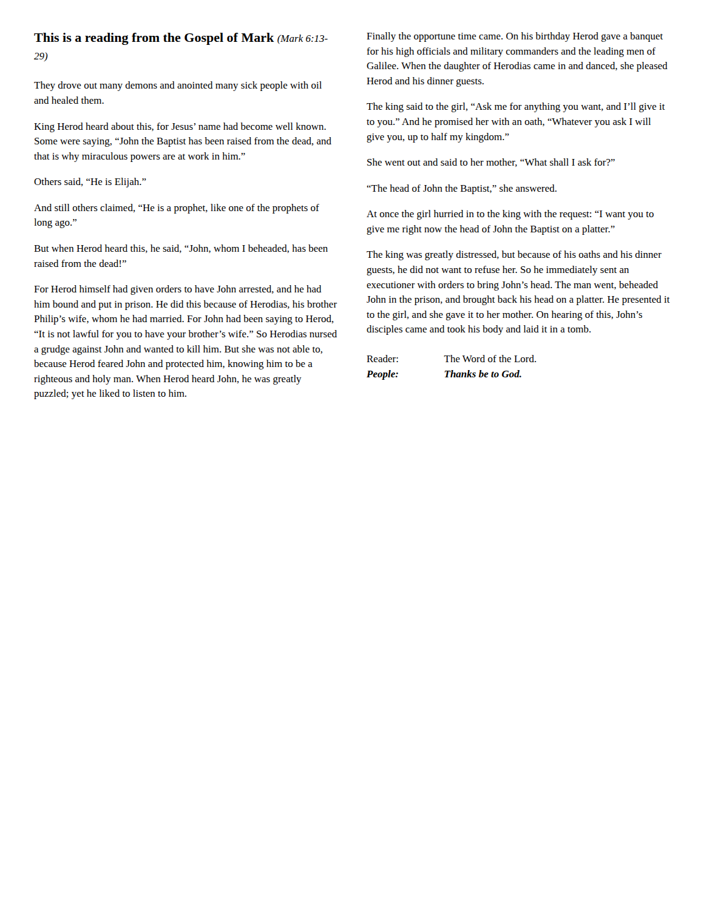This is a reading from the Gospel of Mark (Mark 6:13-29)
They drove out many demons and anointed many sick people with oil and healed them.
King Herod heard about this, for Jesus’ name had become well known. Some were saying, “John the Baptist has been raised from the dead, and that is why miraculous powers are at work in him.”
Others said, “He is Elijah.”
And still others claimed, “He is a prophet, like one of the prophets of long ago.”
But when Herod heard this, he said, “John, whom I beheaded, has been raised from the dead!”
For Herod himself had given orders to have John arrested, and he had him bound and put in prison. He did this because of Herodias, his brother Philip’s wife, whom he had married. For John had been saying to Herod, “It is not lawful for you to have your brother’s wife.” So Herodias nursed a grudge against John and wanted to kill him. But she was not able to, because Herod feared John and protected him, knowing him to be a righteous and holy man. When Herod heard John, he was greatly puzzled; yet he liked to listen to him.
Finally the opportune time came. On his birthday Herod gave a banquet for his high officials and military commanders and the leading men of Galilee. When the daughter of Herodias came in and danced, she pleased Herod and his dinner guests.
The king said to the girl, “Ask me for anything you want, and I’ll give it to you.” And he promised her with an oath, “Whatever you ask I will give you, up to half my kingdom.”
She went out and said to her mother, “What shall I ask for?”
“The head of John the Baptist,” she answered.
At once the girl hurried in to the king with the request: “I want you to give me right now the head of John the Baptist on a platter.”
The king was greatly distressed, but because of his oaths and his dinner guests, he did not want to refuse her. So he immediately sent an executioner with orders to bring John’s head. The man went, beheaded John in the prison, and brought back his head on a platter. He presented it to the girl, and she gave it to her mother. On hearing of this, John’s disciples came and took his body and laid it in a tomb.
Reader:
The Word of the Lord.
People:
Thanks be to God.